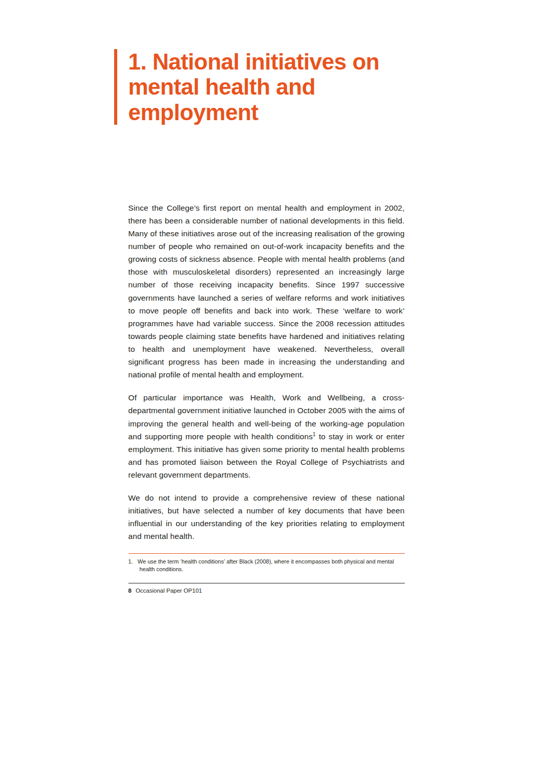1. National initiatives on mental health and employment
Since the College’s first report on mental health and employment in 2002, there has been a considerable number of national developments in this field. Many of these initiatives arose out of the increasing realisation of the growing number of people who remained on out-of-work incapacity benefits and the growing costs of sickness absence. People with mental health problems (and those with musculoskeletal disorders) represented an increasingly large number of those receiving incapacity benefits. Since 1997 successive governments have launched a series of welfare reforms and work initiatives to move people off benefits and back into work. These ‘welfare to work’ programmes have had variable success. Since the 2008 recession attitudes towards people claiming state benefits have hardened and initiatives relating to health and unemployment have weakened. Nevertheless, overall significant progress has been made in increasing the understanding and national profile of mental health and employment.
Of particular importance was Health, Work and Wellbeing, a cross-departmental government initiative launched in October 2005 with the aims of improving the general health and well-being of the working-age population and supporting more people with health conditions1 to stay in work or enter employment. This initiative has given some priority to mental health problems and has promoted liaison between the Royal College of Psychiatrists and relevant government departments.
We do not intend to provide a comprehensive review of these national initiatives, but have selected a number of key documents that have been influential in our understanding of the key priorities relating to employment and mental health.
1. We use the term ‘health conditions’ after Black (2008), where it encompasses both physical and mental health conditions.
8 Occasional Paper OP101